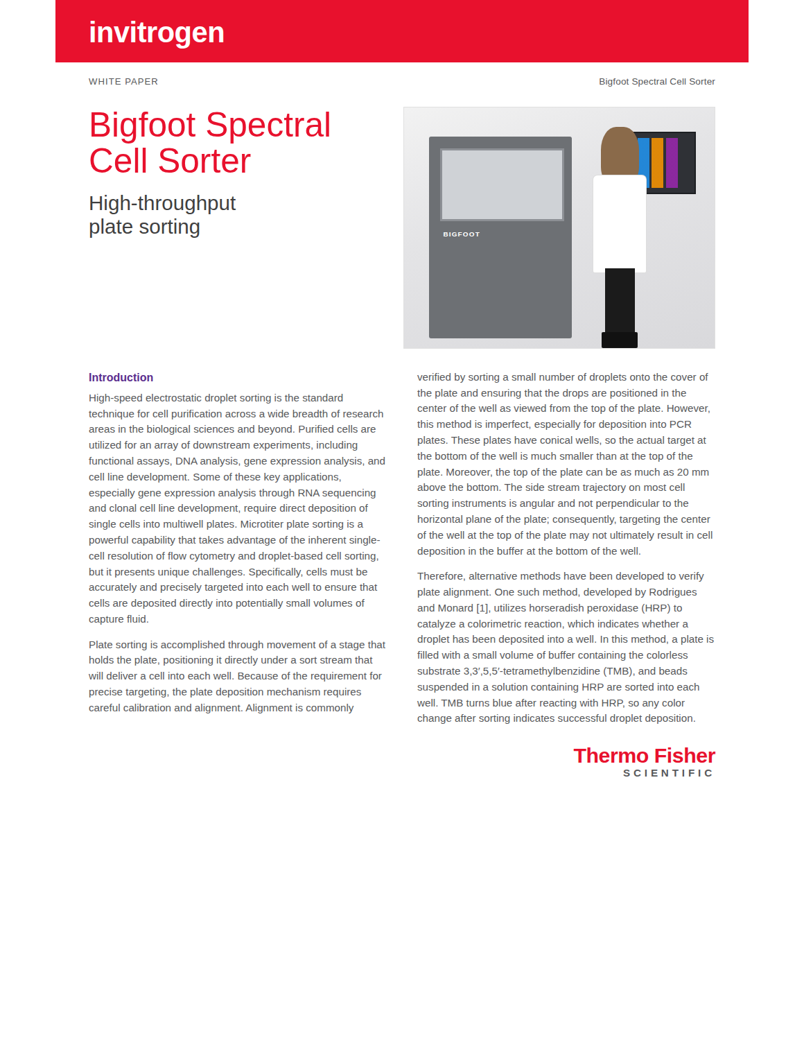invitrogen
WHITE PAPER Bigfoot Spectral Cell Sorter
Bigfoot Spectral
Cell Sorter
High-throughput
plate sorting
Introduction
High-speed electrostatic droplet sorting is the standard technique for cell purification across a wide breadth of research areas in the biological sciences and beyond. Purified cells are utilized for an array of downstream experiments, including functional assays, DNA analysis, gene expression analysis, and cell line development. Some of these key applications, especially gene expression analysis through RNA sequencing and clonal cell line development, require direct deposition of single cells into multiwell plates. Microtiter plate sorting is a powerful capability that takes advantage of the inherent single-cell resolution of flow cytometry and droplet-based cell sorting, but it presents unique challenges. Specifically, cells must be accurately and precisely targeted into each well to ensure that cells are deposited directly into potentially small volumes of capture fluid.
Plate sorting is accomplished through movement of a stage that holds the plate, positioning it directly under a sort stream that will deliver a cell into each well. Because of the requirement for precise targeting, the plate deposition mechanism requires careful calibration and alignment. Alignment is commonly verified by sorting a small number of droplets onto the cover of the plate and ensuring that the drops are positioned in the center of the well as viewed from the top of the plate. However, this method is imperfect, especially for deposition into PCR plates. These plates have conical wells, so the actual target at the bottom of the well is much smaller than at the top of the plate. Moreover, the top of the plate can be as much as 20 mm above the bottom. The side stream trajectory on most cell sorting instruments is angular and not perpendicular to the horizontal plane of the plate; consequently, targeting the center of the well at the top of the plate may not ultimately result in cell deposition in the buffer at the bottom of the well.
Therefore, alternative methods have been developed to verify plate alignment. One such method, developed by Rodrigues and Monard [1], utilizes horseradish peroxidase (HRP) to catalyze a colorimetric reaction, which indicates whether a droplet has been deposited into a well. In this method, a plate is filled with a small volume of buffer containing the colorless substrate 3,3′,5,5′-tetramethylbenzidine (TMB), and beads suspended in a solution containing HRP are sorted into each well. TMB turns blue after reacting with HRP, so any color change after sorting indicates successful droplet deposition.
Thermo Fisher
SCIENTIFIC